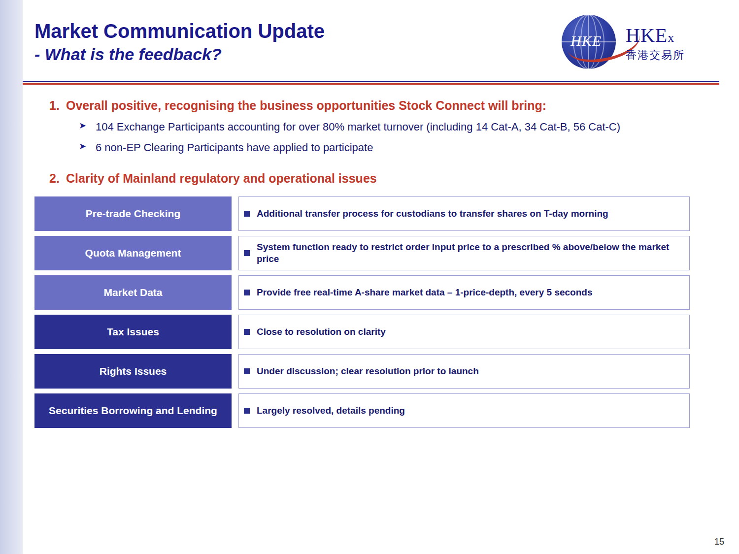HKEx
Market Communication Update
- What is the feedback?
HKE
HKEx
香港交易所
1. Overall positive, recognising the business opportunities Stock Connect will bring:
104 Exchange Participants accounting for over 80% market turnover (including 14 Cat-A, 34 Cat-B, 56 Cat-C)
6 non-EP Clearing Participants have applied to participate
2. Clarity of Mainland regulatory and operational issues
Pre-trade Checking
Additional transfer process for custodians to transfer shares on T-day morning
Quota Management
System function ready to restrict order input price to a prescribed % above/below the market price
Market Data
Provide free real-time A-share market data – 1-price-depth, every 5 seconds
Tax Issues
Close to resolution on clarity
Rights Issues
Under discussion; clear resolution prior to launch
Securities Borrowing and Lending
Largely resolved, details pending
15